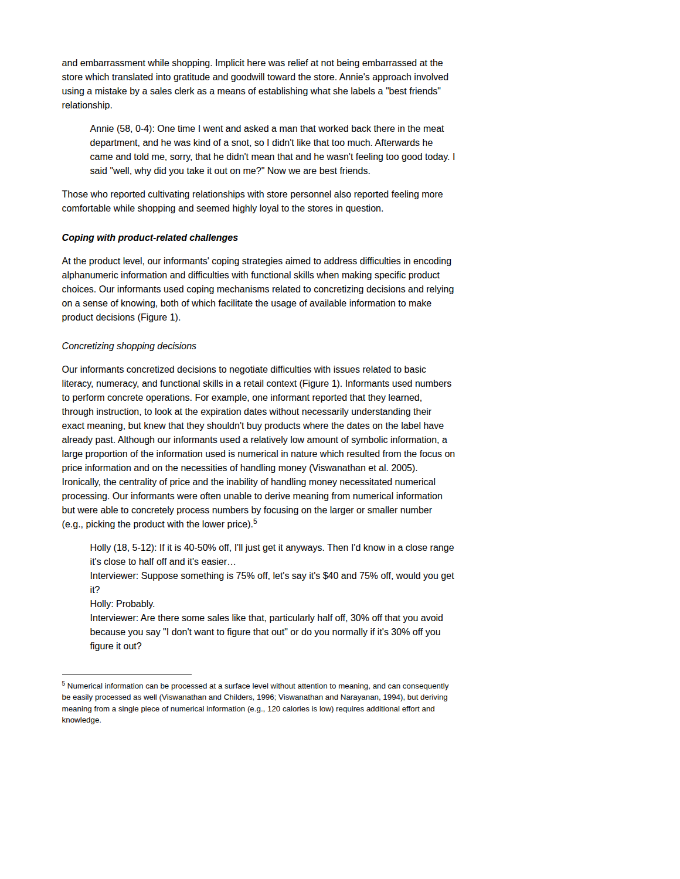and embarrassment while shopping. Implicit here was relief at not being embarrassed at the store which translated into gratitude and goodwill toward the store. Annie's approach involved using a mistake by a sales clerk as a means of establishing what she labels a "best friends" relationship.
Annie (58, 0-4): One time I went and asked a man that worked back there in the meat department, and he was kind of a snot, so I didn't like that too much. Afterwards he came and told me, sorry, that he didn't mean that and he wasn't feeling too good today. I said "well, why did you take it out on me?" Now we are best friends.
Those who reported cultivating relationships with store personnel also reported feeling more comfortable while shopping and seemed highly loyal to the stores in question.
Coping with product-related challenges
At the product level, our informants' coping strategies aimed to address difficulties in encoding alphanumeric information and difficulties with functional skills when making specific product choices. Our informants used coping mechanisms related to concretizing decisions and relying on a sense of knowing, both of which facilitate the usage of available information to make product decisions (Figure 1).
Concretizing shopping decisions
Our informants concretized decisions to negotiate difficulties with issues related to basic literacy, numeracy, and functional skills in a retail context (Figure 1). Informants used numbers to perform concrete operations. For example, one informant reported that they learned, through instruction, to look at the expiration dates without necessarily understanding their exact meaning, but knew that they shouldn't buy products where the dates on the label have already past. Although our informants used a relatively low amount of symbolic information, a large proportion of the information used is numerical in nature which resulted from the focus on price information and on the necessities of handling money (Viswanathan et al. 2005). Ironically, the centrality of price and the inability of handling money necessitated numerical processing. Our informants were often unable to derive meaning from numerical information but were able to concretely process numbers by focusing on the larger or smaller number (e.g., picking the product with the lower price).5
Holly (18, 5-12): If it is 40-50% off, I'll just get it anyways. Then I'd know in a close range it's close to half off and it's easier…
Interviewer: Suppose something is 75% off, let's say it's $40 and 75% off, would you get it?
Holly: Probably.
Interviewer: Are there some sales like that, particularly half off, 30% off that you avoid because you say "I don't want to figure that out" or do you normally if it's 30% off you figure it out?
5 Numerical information can be processed at a surface level without attention to meaning, and can consequently be easily processed as well (Viswanathan and Childers, 1996; Viswanathan and Narayanan, 1994), but deriving meaning from a single piece of numerical information (e.g., 120 calories is low) requires additional effort and knowledge.